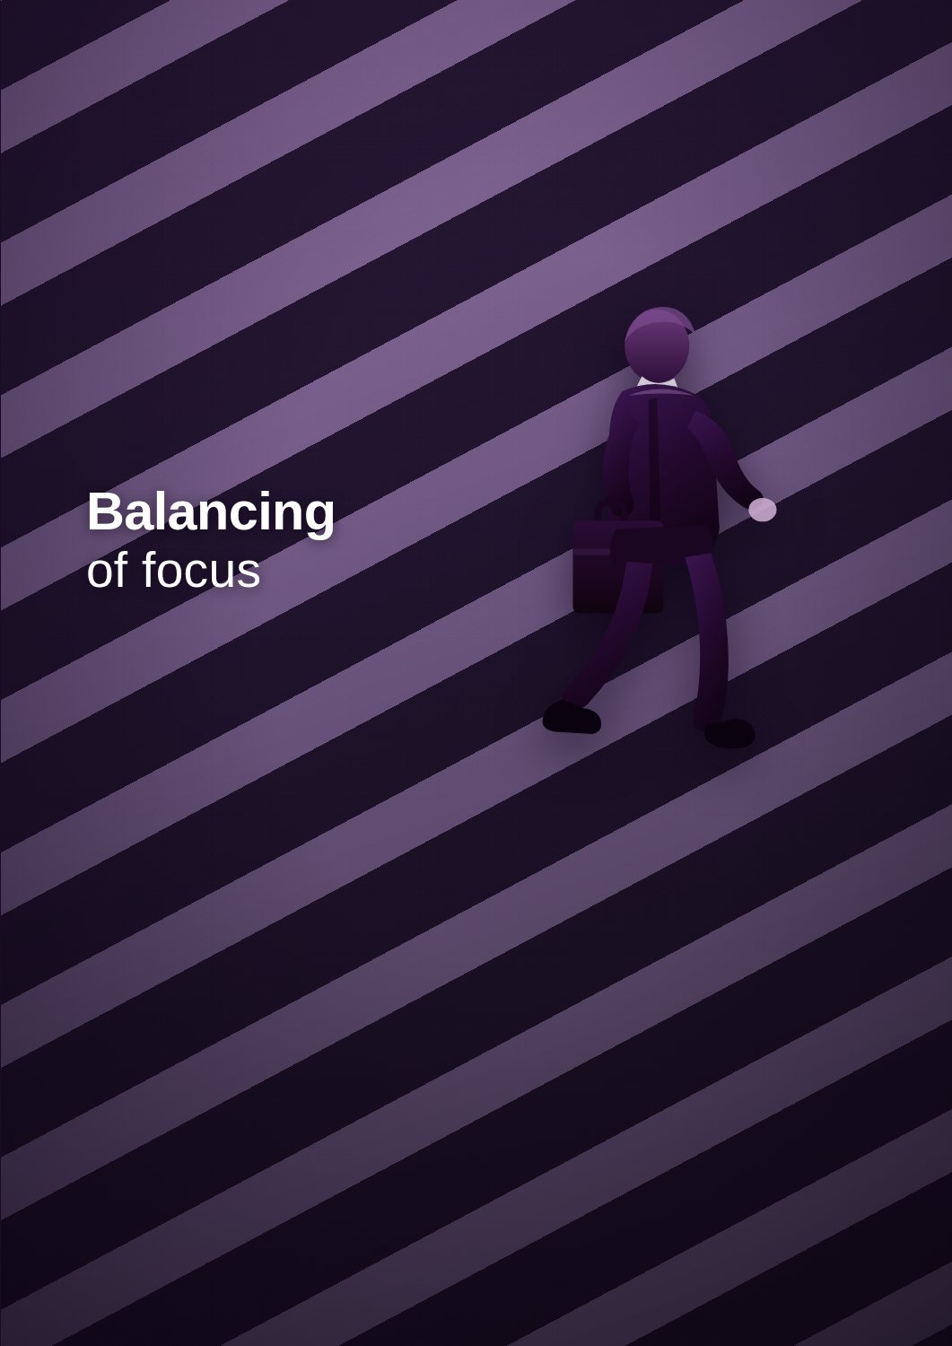Balancing of focus